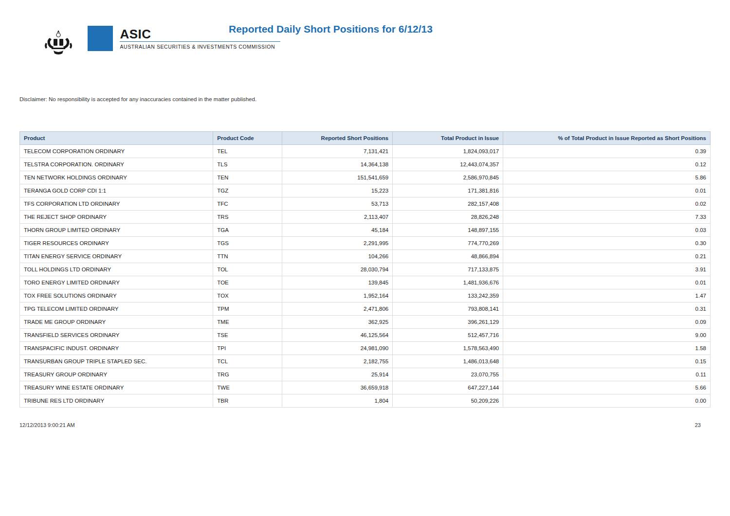ASIC
AUSTRALIAN SECURITIES & INVESTMENTS COMMISSION
Reported Daily Short Positions for 6/12/13
Disclaimer: No responsibility is accepted for any inaccuracies contained in the matter published.
| Product | Product Code | Reported Short Positions | Total Product in Issue | % of Total Product in Issue Reported as Short Positions |
| --- | --- | --- | --- | --- |
| TELECOM CORPORATION ORDINARY | TEL | 7,131,421 | 1,824,093,017 | 0.39 |
| TELSTRA CORPORATION. ORDINARY | TLS | 14,364,138 | 12,443,074,357 | 0.12 |
| TEN NETWORK HOLDINGS ORDINARY | TEN | 151,541,659 | 2,586,970,845 | 5.86 |
| TERANGA GOLD CORP CDI 1:1 | TGZ | 15,223 | 171,381,816 | 0.01 |
| TFS CORPORATION LTD ORDINARY | TFC | 53,713 | 282,157,408 | 0.02 |
| THE REJECT SHOP ORDINARY | TRS | 2,113,407 | 28,826,248 | 7.33 |
| THORN GROUP LIMITED ORDINARY | TGA | 45,184 | 148,897,155 | 0.03 |
| TIGER RESOURCES ORDINARY | TGS | 2,291,995 | 774,770,269 | 0.30 |
| TITAN ENERGY SERVICE ORDINARY | TTN | 104,266 | 48,866,894 | 0.21 |
| TOLL HOLDINGS LTD ORDINARY | TOL | 28,030,794 | 717,133,875 | 3.91 |
| TORO ENERGY LIMITED ORDINARY | TOE | 139,845 | 1,481,936,676 | 0.01 |
| TOX FREE SOLUTIONS ORDINARY | TOX | 1,952,164 | 133,242,359 | 1.47 |
| TPG TELECOM LIMITED ORDINARY | TPM | 2,471,806 | 793,808,141 | 0.31 |
| TRADE ME GROUP ORDINARY | TME | 362,925 | 396,261,129 | 0.09 |
| TRANSFIELD SERVICES ORDINARY | TSE | 46,125,564 | 512,457,716 | 9.00 |
| TRANSPACIFIC INDUST. ORDINARY | TPI | 24,981,090 | 1,578,563,490 | 1.58 |
| TRANSURBAN GROUP TRIPLE STAPLED SEC. | TCL | 2,182,755 | 1,486,013,648 | 0.15 |
| TREASURY GROUP ORDINARY | TRG | 25,914 | 23,070,755 | 0.11 |
| TREASURY WINE ESTATE ORDINARY | TWE | 36,659,918 | 647,227,144 | 5.66 |
| TRIBUNE RES LTD ORDINARY | TBR | 1,804 | 50,209,226 | 0.00 |
12/12/2013 9:00:21 AM
23